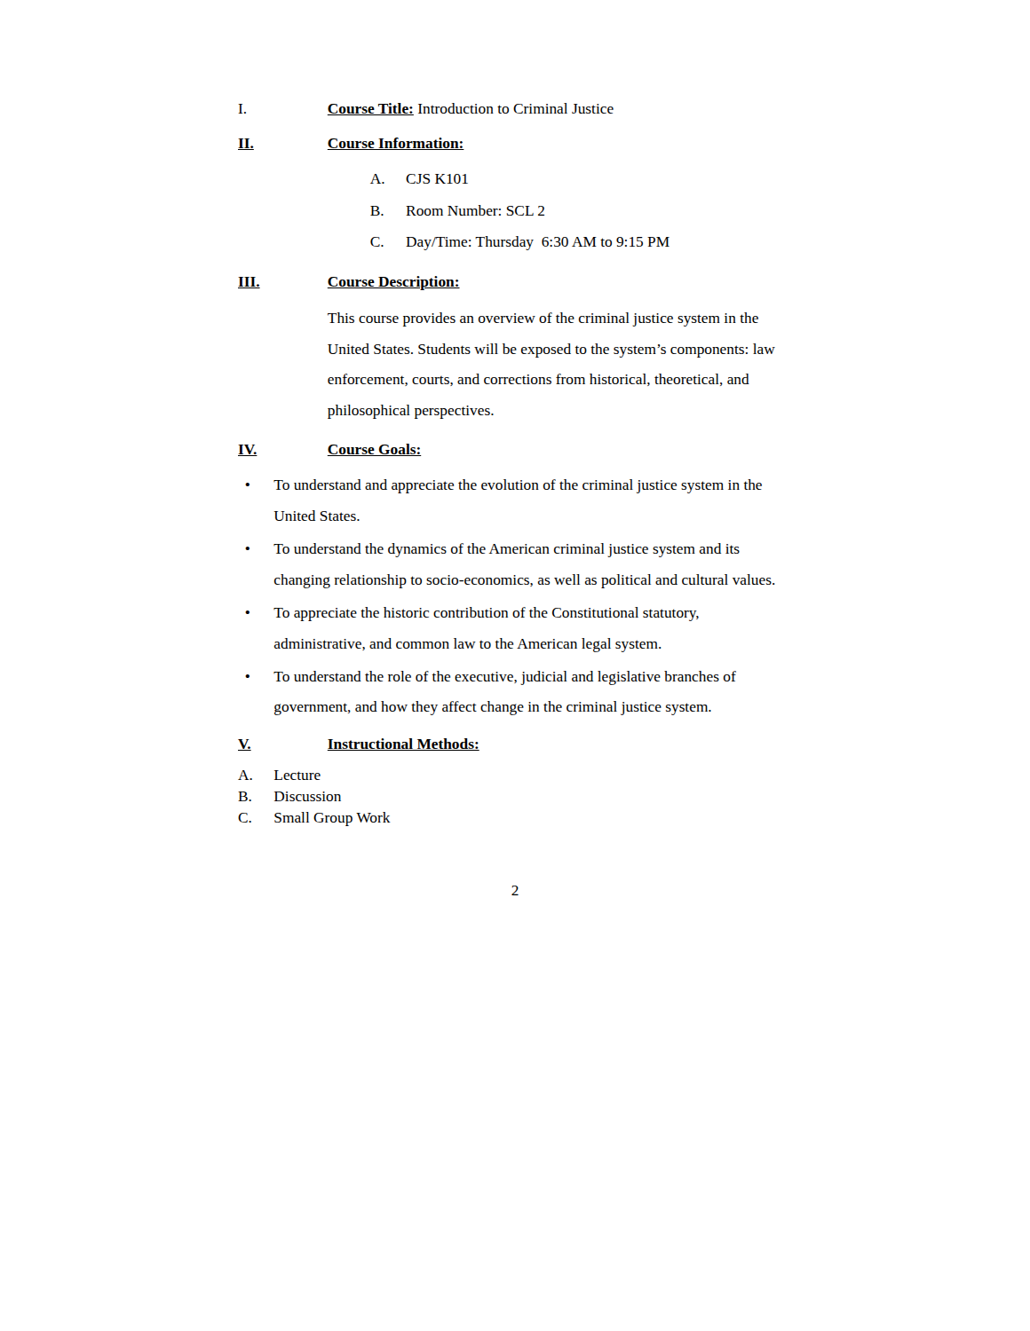I.
Course Title: Introduction to Criminal Justice
II.
Course Information:
A. CJS K101
B. Room Number: SCL 2
C. Day/Time: Thursday 6:30 AM to 9:15 PM
III.
Course Description:
This course provides an overview of the criminal justice system in the United States. Students will be exposed to the system’s components: law enforcement, courts, and corrections from historical, theoretical, and philosophical perspectives.
IV.
Course Goals:
To understand and appreciate the evolution of the criminal justice system in the United States.
To understand the dynamics of the American criminal justice system and its changing relationship to socio-economics, as well as political and cultural values.
To appreciate the historic contribution of the Constitutional statutory, administrative, and common law to the American legal system.
To understand the role of the executive, judicial and legislative branches of government, and how they affect change in the criminal justice system.
V.
Instructional Methods:
A. Lecture
B. Discussion
C. Small Group Work
2